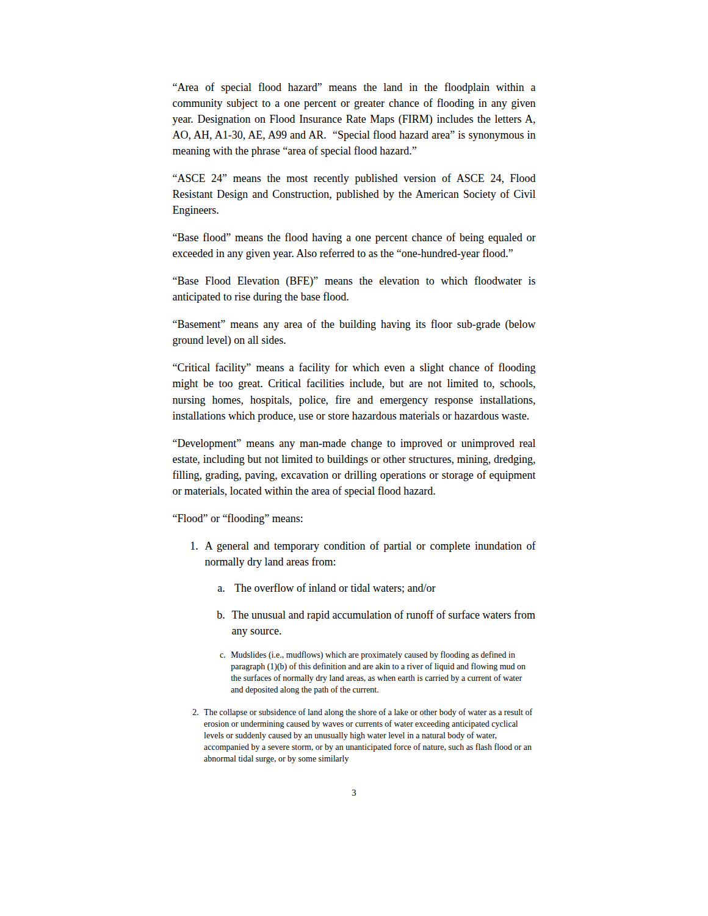“Area of special flood hazard” means the land in the floodplain within a community subject to a one percent or greater chance of flooding in any given year. Designation on Flood Insurance Rate Maps (FIRM) includes the letters A, AO, AH, A1-30, AE, A99 and AR. “Special flood hazard area” is synonymous in meaning with the phrase “area of special flood hazard.”
“ASCE 24” means the most recently published version of ASCE 24, Flood Resistant Design and Construction, published by the American Society of Civil Engineers.
“Base flood” means the flood having a one percent chance of being equaled or exceeded in any given year. Also referred to as the “one-hundred-year flood.”
“Base Flood Elevation (BFE)” means the elevation to which floodwater is anticipated to rise during the base flood.
“Basement” means any area of the building having its floor sub-grade (below ground level) on all sides.
“Critical facility” means a facility for which even a slight chance of flooding might be too great. Critical facilities include, but are not limited to, schools, nursing homes, hospitals, police, fire and emergency response installations, installations which produce, use or store hazardous materials or hazardous waste.
“Development” means any man-made change to improved or unimproved real estate, including but not limited to buildings or other structures, mining, dredging, filling, grading, paving, excavation or drilling operations or storage of equipment or materials, located within the area of special flood hazard.
“Flood” or “flooding” means:
A general and temporary condition of partial or complete inundation of normally dry land areas from:
The overflow of inland or tidal waters; and/or
The unusual and rapid accumulation of runoff of surface waters from any source.
Mudslides (i.e., mudflows) which are proximately caused by flooding as defined in paragraph (1)(b) of this definition and are akin to a river of liquid and flowing mud on the surfaces of normally dry land areas, as when earth is carried by a current of water and deposited along the path of the current.
The collapse or subsidence of land along the shore of a lake or other body of water as a result of erosion or undermining caused by waves or currents of water exceeding anticipated cyclical levels or suddenly caused by an unusually high water level in a natural body of water, accompanied by a severe storm, or by an unanticipated force of nature, such as flash flood or an abnormal tidal surge, or by some similarly
3